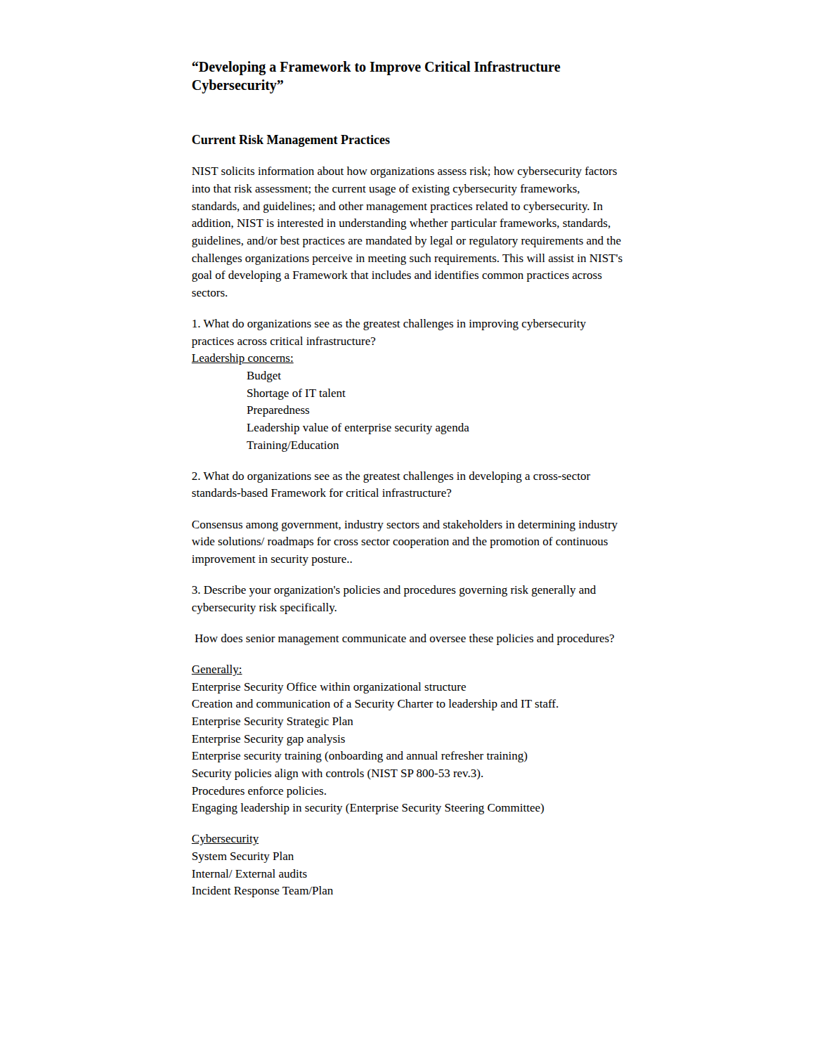“Developing a Framework to Improve Critical Infrastructure Cybersecurity”
Current Risk Management Practices
NIST solicits information about how organizations assess risk; how cybersecurity factors into that risk assessment; the current usage of existing cybersecurity frameworks, standards, and guidelines; and other management practices related to cybersecurity. In addition, NIST is interested in understanding whether particular frameworks, standards, guidelines, and/or best practices are mandated by legal or regulatory requirements and the challenges organizations perceive in meeting such requirements. This will assist in NIST's goal of developing a Framework that includes and identifies common practices across sectors.
1. What do organizations see as the greatest challenges in improving cybersecurity practices across critical infrastructure?
Leadership concerns:
Budget
Shortage of IT talent
Preparedness
Leadership value of enterprise security agenda
Training/Education
2. What do organizations see as the greatest challenges in developing a cross-sector standards-based Framework for critical infrastructure?
Consensus among government, industry sectors and stakeholders in determining industry wide solutions/ roadmaps for cross sector cooperation and the promotion of continuous improvement in security posture..
3. Describe your organization's policies and procedures governing risk generally and cybersecurity risk specifically.
How does senior management communicate and oversee these policies and procedures?
Generally:
Enterprise Security Office within organizational structure
Creation and communication of a Security Charter to leadership and IT staff.
Enterprise Security Strategic Plan
Enterprise Security gap analysis
Enterprise security training (onboarding and annual refresher training)
Security policies align with controls (NIST SP 800-53 rev.3).
Procedures enforce policies.
Engaging leadership in security (Enterprise Security Steering Committee)
Cybersecurity
System Security Plan
Internal/ External audits
Incident Response Team/Plan